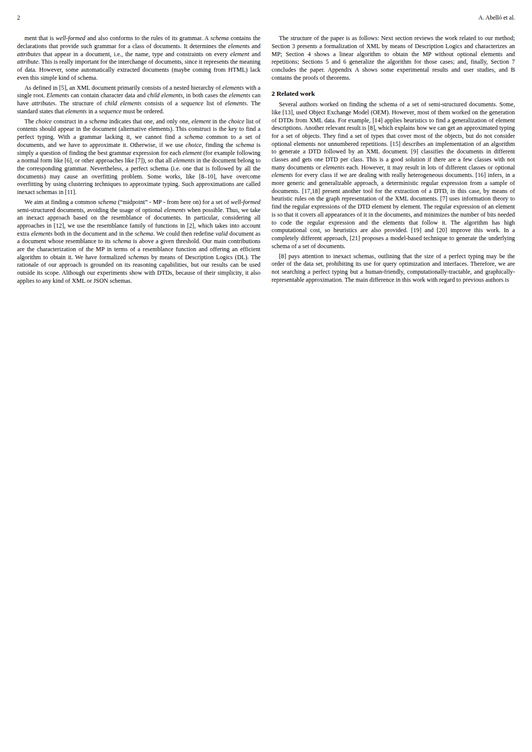2 A. Abelló et al.
ment that is well-formed and also conforms to the rules of its grammar. A schema contains the declarations that provide such grammar for a class of documents. It determines the elements and attributes that appear in a document, i.e., the name, type and constraints on every element and attribute. This is really important for the interchange of documents, since it represents the meaning of data. However, some automatically extracted documents (maybe coming from HTML) lack even this simple kind of schema.
As defined in [5], an XML document primarily consists of a nested hierarchy of elements with a single root. Elements can contain character data and child elements, in both cases the elements can have attributes. The structure of child elements consists of a sequence list of elements. The standard states that elements in a sequence must be ordered.
The choice construct in a schema indicates that one, and only one, element in the choice list of contents should appear in the document (alternative elements). This construct is the key to find a perfect typing. With a grammar lacking it, we cannot find a schema common to a set of documents, and we have to approximate it. Otherwise, if we use choice, finding the schema is simply a question of finding the best grammar expression for each element (for example following a normal form like [6], or other approaches like [7]), so that all elements in the document belong to the corresponding grammar. Nevertheless, a perfect schema (i.e. one that is followed by all the documents) may cause an overfitting problem. Some works, like [8–10], have overcome overfitting by using clustering techniques to approximate typing. Such approximations are called inexact schemas in [11].
We aim at finding a common schema (“midpoint” - MP - from here on) for a set of well-formed semi-structured documents, avoiding the usage of optional elements when possible. Thus, we take an inexact approach based on the resemblance of documents. In particular, considering all approaches in [12], we use the resemblance family of functions in [2], which takes into account extra elements both in the document and in the schema. We could then redefine valid document as a document whose resemblance to its schema is above a given threshold. Our main contributions are the characterization of the MP in terms of a resemblance function and offering an efficient algorithm to obtain it. We have formalized schemas by means of Description Logics (DL). The rationale of our approach is grounded on its reasoning capabilities, but our results can be used outside its scope. Although our experiments show with DTDs, because of their simplicity, it also applies to any kind of XML or JSON schemas.
The structure of the paper is as follows: Next section reviews the work related to our method; Section 3 presents a formalization of XML by means of Description Logics and characterizes an MP; Section 4 shows a linear algorithm to obtain the MP without optional elements and repetitions; Sections 5 and 6 generalize the algorithm for those cases; and, finally, Section 7 concludes the paper. Appendix A shows some experimental results and user studies, and B contains the proofs of theorems.
2 Related work
Several authors worked on finding the schema of a set of semi-structured documents. Some, like [13], used Object Exchange Model (OEM). However, most of them worked on the generation of DTDs from XML data. For example, [14] applies heuristics to find a generalization of element descriptions. Another relevant result is [8], which explains how we can get an approximated typing for a set of objects. They find a set of types that cover most of the objects, but do not consider optional elements nor unnumbered repetitions. [15] describes an implementation of an algorithm to generate a DTD followed by an XML document. [9] classifies the documents in different classes and gets one DTD per class. This is a good solution if there are a few classes with not many documents or elements each. However, it may result in lots of different classes or optional elements for every class if we are dealing with really heterogeneous documents. [16] infers, in a more generic and generalizable approach, a deterministic regular expression from a sample of documents. [17,18] present another tool for the extraction of a DTD, in this case, by means of heuristic rules on the graph representation of the XML documents. [7] uses information theory to find the regular expressions of the DTD element by element. The regular expression of an element is so that it covers all appearances of it in the documents, and minimizes the number of bits needed to code the regular expression and the elements that follow it. The algorithm has high computational cost, so heuristics are also provided. [19] and [20] improve this work. In a completely different approach, [21] proposes a model-based technique to generate the underlying schema of a set of documents.
[8] pays attention to inexact schemas, outlining that the size of a perfect typing may be the order of the data set, prohibiting its use for query optimization and interfaces. Therefore, we are not searching a perfect typing but a human-friendly, computationally-tractable, and graphically-representable approximation. The main difference in this work with regard to previous authors is